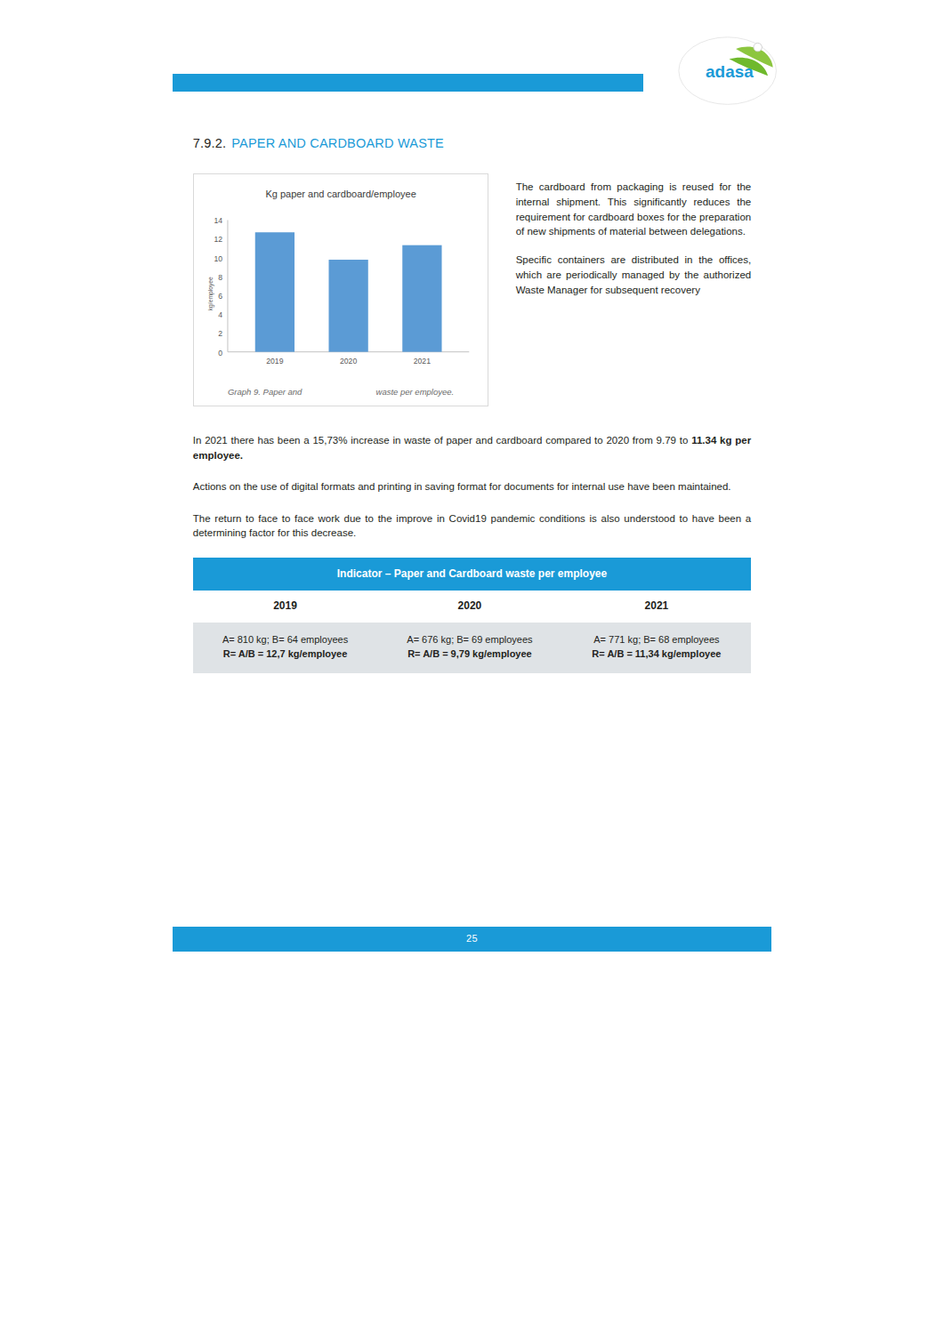adasa
7.9.2. PAPER AND CARDBOARD WASTE
Kg paper and cardboard/employee
14 12 10 8 6 4 2 0 kg/employee 2019 2020 2021
Graph 9. Paper and waste per employee.
The cardboard from packaging is reused for the internal shipment. This significantly reduces the requirement for cardboard boxes for the preparation of new shipments of material between delegations.
Specific containers are distributed in the offices, which are periodically managed by the authorized Waste Manager for subsequent recovery
In 2021 there has been a 15,73% increase in waste of paper and cardboard compared to 2020 from 9.79 to 11.34 kg per employee.
Actions on the use of digital formats and printing in saving format for documents for internal use have been maintained.
The return to face to face work due to the improve in Covid19 pandemic conditions is also understood to have been a determining factor for this decrease.
| Indicator – Paper and Cardboard waste per employee |
| --- |
| 2019 | 2020 | 2021 |
| A= 810 kg; B= 64 employees R= A/B = 12,7 kg/employee | A= 676 kg; B= 69 employees R= A/B = 9,79 kg/employee | A= 771 kg; B= 68 employees R= A/B = 11,34 kg/employee |
25